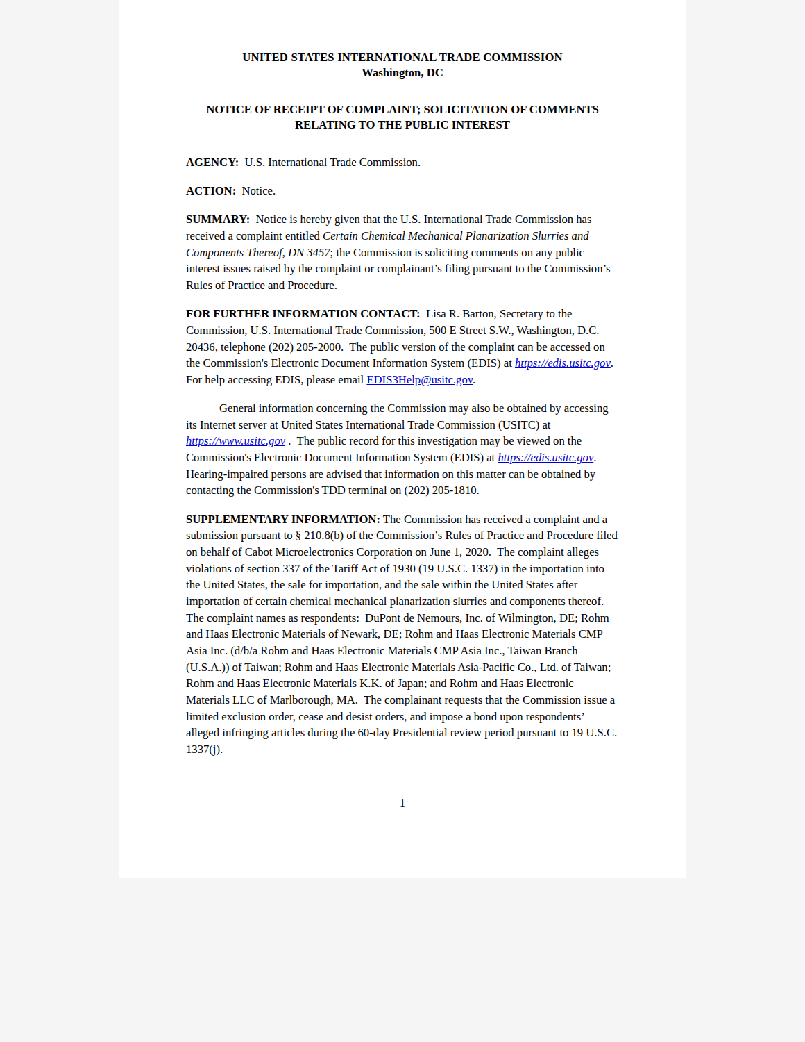UNITED STATES INTERNATIONAL TRADE COMMISSION
Washington, DC
NOTICE OF RECEIPT OF COMPLAINT; SOLICITATION OF COMMENTS
RELATING TO THE PUBLIC INTEREST
AGENCY: U.S. International Trade Commission.
ACTION: Notice.
SUMMARY: Notice is hereby given that the U.S. International Trade Commission has received a complaint entitled Certain Chemical Mechanical Planarization Slurries and Components Thereof, DN 3457; the Commission is soliciting comments on any public interest issues raised by the complaint or complainant’s filing pursuant to the Commission’s Rules of Practice and Procedure.
FOR FURTHER INFORMATION CONTACT: Lisa R. Barton, Secretary to the Commission, U.S. International Trade Commission, 500 E Street S.W., Washington, D.C. 20436, telephone (202) 205-2000. The public version of the complaint can be accessed on the Commission's Electronic Document Information System (EDIS) at https://edis.usitc.gov. For help accessing EDIS, please email EDIS3Help@usitc.gov.
General information concerning the Commission may also be obtained by accessing its Internet server at United States International Trade Commission (USITC) at https://www.usitc.gov . The public record for this investigation may be viewed on the Commission's Electronic Document Information System (EDIS) at https://edis.usitc.gov. Hearing-impaired persons are advised that information on this matter can be obtained by contacting the Commission's TDD terminal on (202) 205-1810.
SUPPLEMENTARY INFORMATION: The Commission has received a complaint and a submission pursuant to § 210.8(b) of the Commission’s Rules of Practice and Procedure filed on behalf of Cabot Microelectronics Corporation on June 1, 2020. The complaint alleges violations of section 337 of the Tariff Act of 1930 (19 U.S.C. 1337) in the importation into the United States, the sale for importation, and the sale within the United States after importation of certain chemical mechanical planarization slurries and components thereof. The complaint names as respondents: DuPont de Nemours, Inc. of Wilmington, DE; Rohm and Haas Electronic Materials of Newark, DE; Rohm and Haas Electronic Materials CMP Asia Inc. (d/b/a Rohm and Haas Electronic Materials CMP Asia Inc., Taiwan Branch (U.S.A.)) of Taiwan; Rohm and Haas Electronic Materials Asia-Pacific Co., Ltd. of Taiwan; Rohm and Haas Electronic Materials K.K. of Japan; and Rohm and Haas Electronic Materials LLC of Marlborough, MA. The complainant requests that the Commission issue a limited exclusion order, cease and desist orders, and impose a bond upon respondents’ alleged infringing articles during the 60-day Presidential review period pursuant to 19 U.S.C. 1337(j).
1